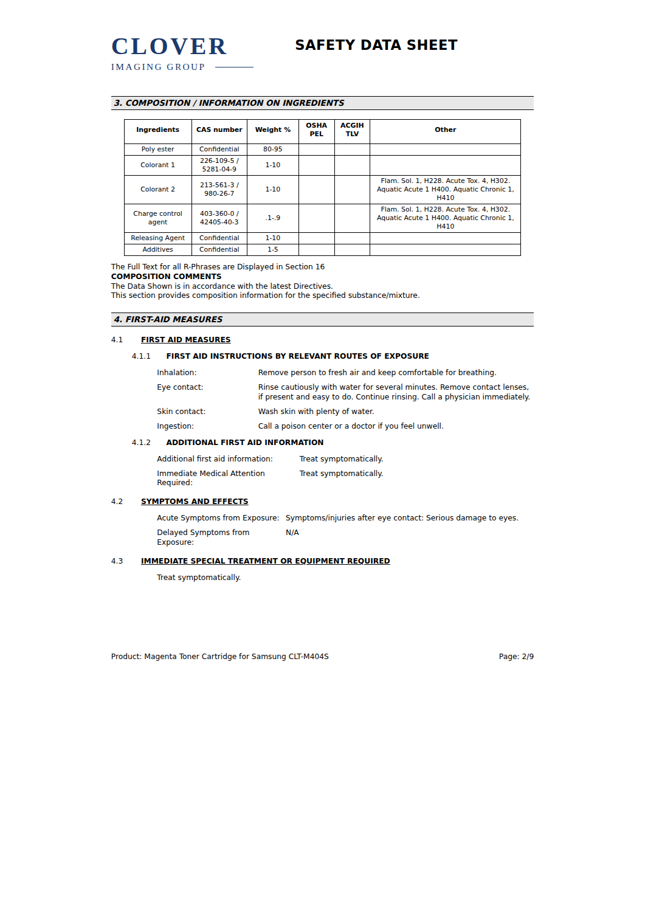CLOVER
IMAGING GROUP
SAFETY DATA SHEET
3. COMPOSITION / INFORMATION ON INGREDIENTS
| Ingredients | CAS number | Weight % | OSHA PEL | ACGIH TLV | Other |
| --- | --- | --- | --- | --- | --- |
| Poly ester | Confidential | 80-95 | | | |
| Colorant 1 | 226-109-5 / 5281-04-9 | 1-10 | | | |
| Colorant 2 | 213-561-3 / 980-26-7 | 1-10 | | | Flam. Sol. 1, H228. Acute Tox. 4, H302. Aquatic Acute 1 H400. Aquatic Chronic 1, H410 |
| Charge control agent | 403-360-0 / 42405-40-3 | .1-.9 | | | Flam. Sol. 1, H228. Acute Tox. 4, H302. Aquatic Acute 1 H400. Aquatic Chronic 1, H410 |
| Releasing Agent | Confidential | 1-10 | | | |
| Additives | Confidential | 1-5 | | | |
The Full Text for all R-Phrases are Displayed in Section 16
COMPOSITION COMMENTS
The Data Shown is in accordance with the latest Directives.
This section provides composition information for the specified substance/mixture.
4. FIRST-AID MEASURES
4.1 FIRST AID MEASURES
4.1.1 FIRST AID INSTRUCTIONS BY RELEVANT ROUTES OF EXPOSURE
Inhalation:
Remove person to fresh air and keep comfortable for breathing.
Eye contact:
Rinse cautiously with water for several minutes. Remove contact lenses, if present and easy to do. Continue rinsing. Call a physician immediately.
Skin contact:
Wash skin with plenty of water.
Ingestion:
Call a poison center or a doctor if you feel unwell.
4.1.2 ADDITIONAL FIRST AID INFORMATION
Additional first aid information:
Treat symptomatically.
Immediate Medical Attention Required:
Treat symptomatically.
4.2 SYMPTOMS AND EFFECTS
Acute Symptoms from Exposure:
Symptoms/injuries after eye contact: Serious damage to eyes.
Delayed Symptoms from Exposure:
N/A
4.3 IMMEDIATE SPECIAL TREATMENT OR EQUIPMENT REQUIRED
Treat symptomatically.
Product: Magenta Toner Cartridge for Samsung CLT-M404S
Page: 2/9